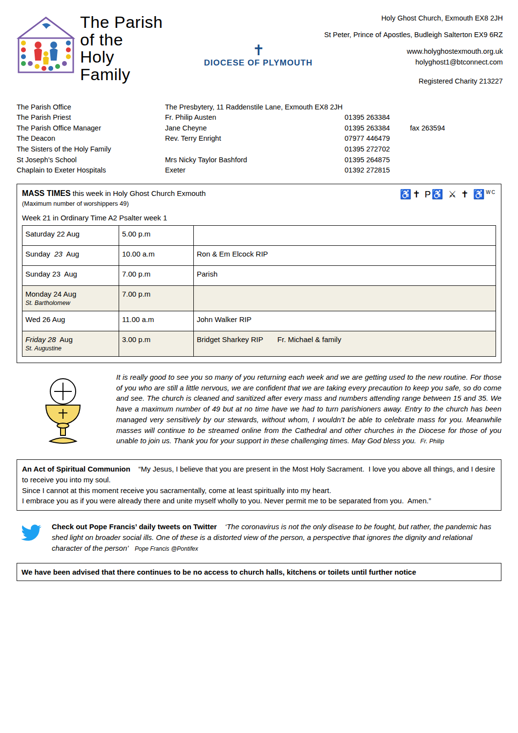The Parish
of the
Holy
Family
✝
DIOCESE OF PLYMOUTH
Holy Ghost Church, Exmouth EX8 2JH
St Peter, Prince of Apostles, Budleigh Salterton EX9 6RZ
www.holyghostexmouth.org.uk
holyghost1@btconnect.com
Registered Charity 213227
| The Parish Office | The Presbytery, 11 Raddenstile Lane, Exmouth EX8 2JH | | |
| The Parish Priest | Fr. Philip Austen | 01395 263384 | |
| The Parish Office Manager | Jane Cheyne | 01395 263384 | fax 263594 |
| The Deacon | Rev. Terry Enright | 07977 446479 | |
| The Sisters of the Holy Family | | 01395 272702 | |
| St Joseph’s School | Mrs Nicky Taylor Bashford | 01395 264875 | |
| Chaplain to Exeter Hospitals | Exeter | 01392 272815 | |
MASS TIMES this week in Holy Ghost Church Exmouth
(Maximum number of worshippers 49)
♿✝ P♿ ⚔ ✝ ♿WC
Week 21 in Ordinary Time A2 Psalter week 1
| Saturday 22 Aug | 5.00 p.m | |
| Sunday 23 Aug | 10.00 a.m | Ron & Em Elcock RIP |
| Sunday 23 Aug | 7.00 p.m | Parish |
| Monday 24 Aug St. Bartholomew | 7.00 p.m | |
| Wed 26 Aug | 11.00 a.m | John Walker RIP |
| Friday 28 Aug St. Augustine | 3.00 p.m | Bridget Sharkey RIP Fr. Michael & family |
It is really good to see you so many of you returning each week and we are getting used to the new routine. For those of you who are still a little nervous, we are confident that we are taking every precaution to keep you safe, so do come and see. The church is cleaned and sanitized after every mass and numbers attending range between 15 and 35. We have a maximum number of 49 but at no time have we had to turn parishioners away. Entry to the church has been managed very sensitively by our stewards, without whom, I wouldn’t be able to celebrate mass for you. Meanwhile masses will continue to be streamed online from the Cathedral and other churches in the Diocese for those of you unable to join us. Thank you for your support in these challenging times. May God bless you. Fr. Philip
An Act of Spiritual Communion “My Jesus, I believe that you are present in the Most Holy Sacrament. I love you above all things, and I desire to receive you into my soul.
Since I cannot at this moment receive you sacramentally, come at least spiritually into my heart.
I embrace you as if you were already there and unite myself wholly to you. Never permit me to be separated from you. Amen.”
Check out Pope Francis’ daily tweets on Twitter ‘The coronavirus is not the only disease to be fought, but rather, the pandemic has shed light on broader social ills. One of these is a distorted view of the person, a perspective that ignores the dignity and relational character of the person’ Pope Francis @Pontifex
We have been advised that there continues to be no access to church halls, kitchens or toilets until further notice